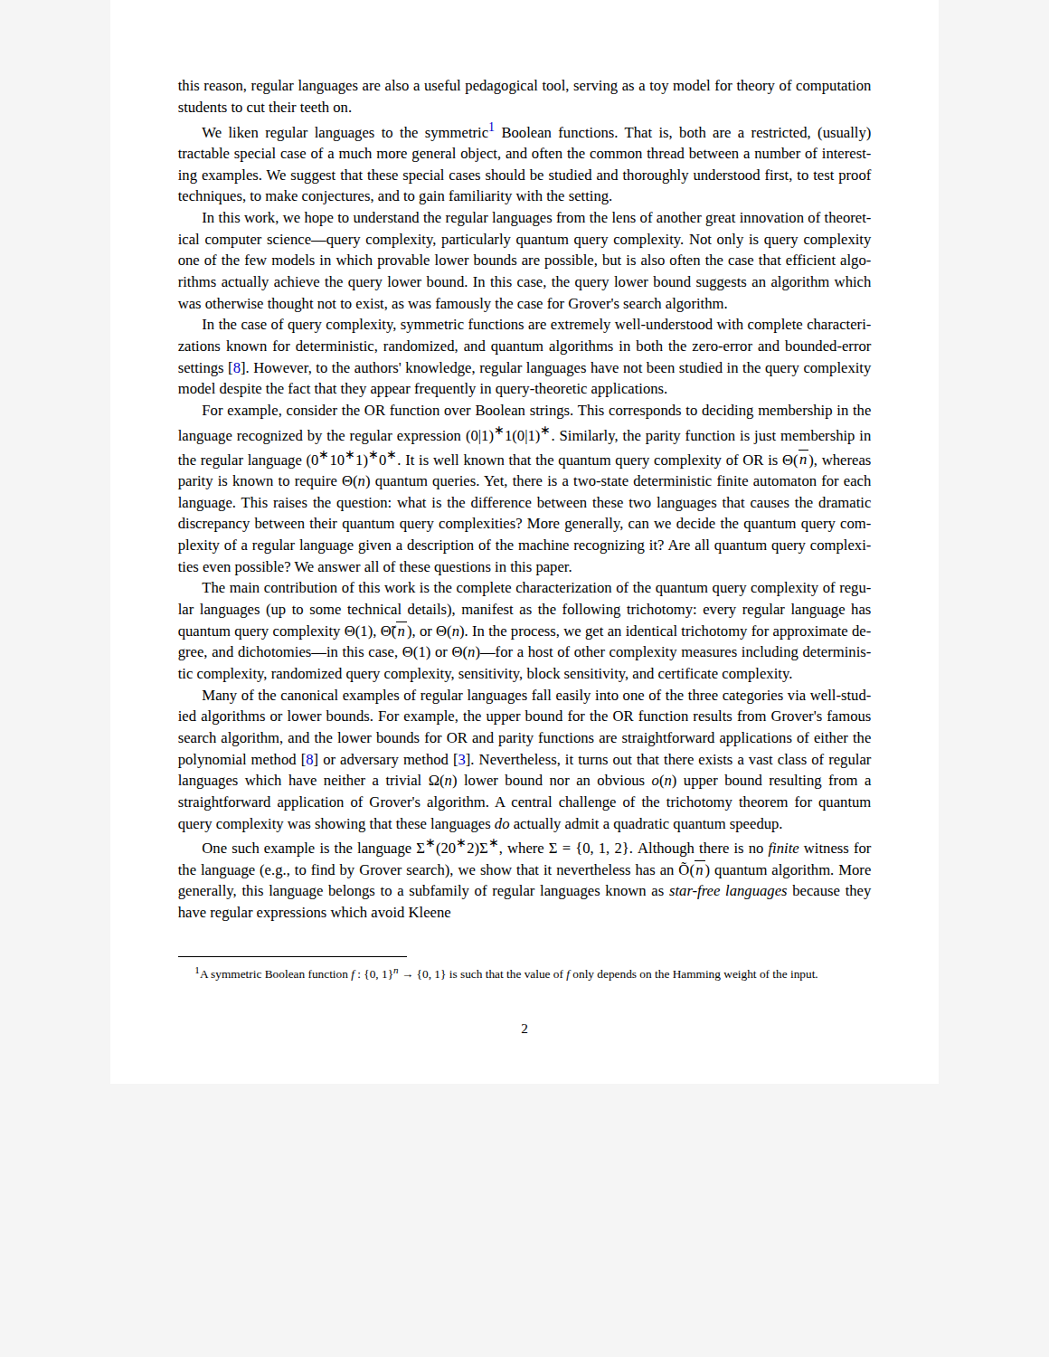this reason, regular languages are also a useful pedagogical tool, serving as a toy model for theory of computation students to cut their teeth on.
We liken regular languages to the symmetric1 Boolean functions. That is, both are a restricted, (usually) tractable special case of a much more general object, and often the common thread between a number of interesting examples. We suggest that these special cases should be studied and thoroughly understood first, to test proof techniques, to make conjectures, and to gain familiarity with the setting.
In this work, we hope to understand the regular languages from the lens of another great innovation of theoretical computer science—query complexity, particularly quantum query complexity. Not only is query complexity one of the few models in which provable lower bounds are possible, but is also often the case that efficient algorithms actually achieve the query lower bound. In this case, the query lower bound suggests an algorithm which was otherwise thought not to exist, as was famously the case for Grover's search algorithm.
In the case of query complexity, symmetric functions are extremely well-understood with complete characterizations known for deterministic, randomized, and quantum algorithms in both the zero-error and bounded-error settings [8]. However, to the authors' knowledge, regular languages have not been studied in the query complexity model despite the fact that they appear frequently in query-theoretic applications.
For example, consider the OR function over Boolean strings. This corresponds to deciding membership in the language recognized by the regular expression (0|1)∗1(0|1)∗. Similarly, the parity function is just membership in the regular language (0∗10∗1)∗0∗. It is well known that the quantum query complexity of OR is Θ(n), whereas parity is known to require Θ(n) quantum queries. Yet, there is a two-state deterministic finite automaton for each language. This raises the question: what is the difference between these two languages that causes the dramatic discrepancy between their quantum query complexities? More generally, can we decide the quantum query complexity of a regular language given a description of the machine recognizing it? Are all quantum query complexities even possible? We answer all of these questions in this paper.
The main contribution of this work is the complete characterization of the quantum query complexity of regular languages (up to some technical details), manifest as the following trichotomy: every regular language has quantum query complexity Θ(1), Θ̃(n), or Θ(n). In the process, we get an identical trichotomy for approximate degree, and dichotomies—in this case, Θ(1) or Θ(n)—for a host of other complexity measures including deterministic complexity, randomized query complexity, sensitivity, block sensitivity, and certificate complexity.
Many of the canonical examples of regular languages fall easily into one of the three categories via well-studied algorithms or lower bounds. For example, the upper bound for the OR function results from Grover's famous search algorithm, and the lower bounds for OR and parity functions are straightforward applications of either the polynomial method [8] or adversary method [3]. Nevertheless, it turns out that there exists a vast class of regular languages which have neither a trivial Ω(n) lower bound nor an obvious o(n) upper bound resulting from a straightforward application of Grover's algorithm. A central challenge of the trichotomy theorem for quantum query complexity was showing that these languages do actually admit a quadratic quantum speedup.
One such example is the language Σ∗(20∗2)Σ∗, where Σ = {0, 1, 2}. Although there is no finite witness for the language (e.g., to find by Grover search), we show that it nevertheless has an Õ(n) quantum algorithm. More generally, this language belongs to a subfamily of regular languages known as star-free languages because they have regular expressions which avoid Kleene
1A symmetric Boolean function f : {0, 1}n → {0, 1} is such that the value of f only depends on the Hamming weight of the input.
2